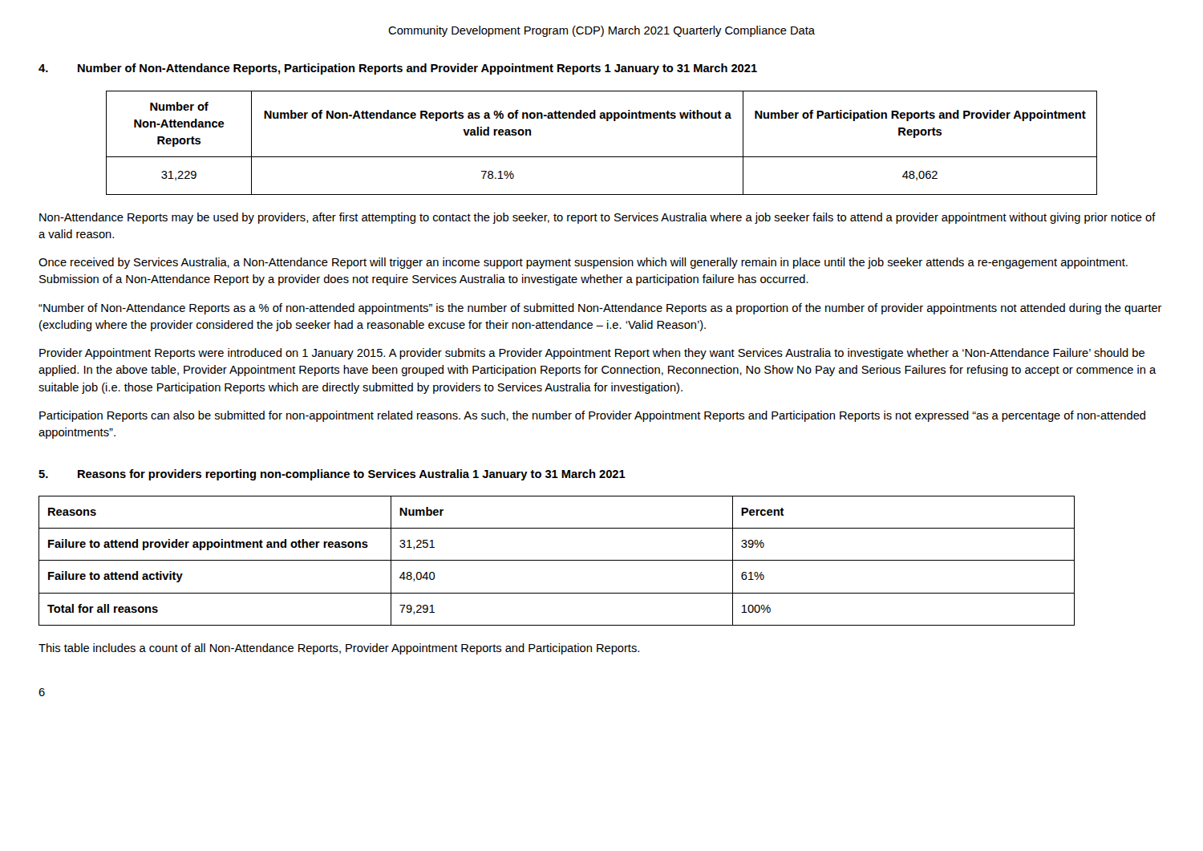Community Development Program (CDP) March 2021 Quarterly Compliance Data
4. Number of Non-Attendance Reports, Participation Reports and Provider Appointment Reports 1 January to 31 March 2021
| Number of Non-Attendance Reports | Number of Non-Attendance Reports as a % of non-attended appointments without a valid reason | Number of Participation Reports and Provider Appointment Reports |
| --- | --- | --- |
| 31,229 | 78.1% | 48,062 |
Non-Attendance Reports may be used by providers, after first attempting to contact the job seeker, to report to Services Australia where a job seeker fails to attend a provider appointment without giving prior notice of a valid reason.
Once received by Services Australia, a Non-Attendance Report will trigger an income support payment suspension which will generally remain in place until the job seeker attends a re-engagement appointment. Submission of a Non-Attendance Report by a provider does not require Services Australia to investigate whether a participation failure has occurred.
“Number of Non-Attendance Reports as a % of non-attended appointments” is the number of submitted Non-Attendance Reports as a proportion of the number of provider appointments not attended during the quarter (excluding where the provider considered the job seeker had a reasonable excuse for their non-attendance – i.e. ‘Valid Reason’).
Provider Appointment Reports were introduced on 1 January 2015. A provider submits a Provider Appointment Report when they want Services Australia to investigate whether a ‘Non-Attendance Failure’ should be applied. In the above table, Provider Appointment Reports have been grouped with Participation Reports for Connection, Reconnection, No Show No Pay and Serious Failures for refusing to accept or commence in a suitable job (i.e. those Participation Reports which are directly submitted by providers to Services Australia for investigation).
Participation Reports can also be submitted for non-appointment related reasons. As such, the number of Provider Appointment Reports and Participation Reports is not expressed “as a percentage of non-attended appointments”.
5. Reasons for providers reporting non-compliance to Services Australia 1 January to 31 March 2021
| Reasons | Number | Percent |
| --- | --- | --- |
| Failure to attend provider appointment and other reasons | 31,251 | 39% |
| Failure to attend activity | 48,040 | 61% |
| Total for all reasons | 79,291 | 100% |
This table includes a count of all Non-Attendance Reports, Provider Appointment Reports and Participation Reports.
6